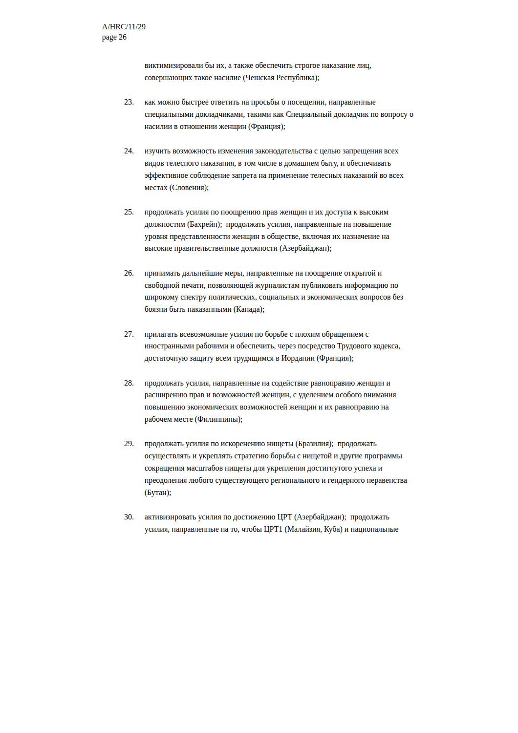A/HRC/11/29 page 26
виктимизировали бы их, а также обеспечить строгое наказание лиц, совершающих такое насилие (Чешская Республика);
23. как можно быстрее ответить на просьбы о посещении, направленные специальными докладчиками, такими как Специальный докладчик по вопросу о насилии в отношении женщин (Франция);
24. изучить возможность изменения законодательства с целью запрещения всех видов телесного наказания, в том числе в домашнем быту, и обеспечивать эффективное соблюдение запрета на применение телесных наказаний во всех местах (Словения);
25. продолжать усилия по поощрению прав женщин и их доступа к высоким должностям (Бахрейн); продолжать усилия, направленные на повышение уровня представленности женщин в обществе, включая их назначение на высокие правительственные должности (Азербайджан);
26. принимать дальнейшие меры, направленные на поощрение открытой и свободной печати, позволяющей журналистам публиковать информацию по широкому спектру политических, социальных и экономических вопросов без боязни быть наказанными (Канада);
27. прилагать всевозможные усилия по борьбе с плохим обращением с иностранными рабочими и обеспечить, через посредство Трудового кодекса, достаточную защиту всем трудящимся в Иордании (Франция);
28. продолжать усилия, направленные на содействие равноправию женщин и расширению прав и возможностей женщин, с уделением особого внимания повышению экономических возможностей женщин и их равноправию на рабочем месте (Филиппины);
29. продолжать усилия по искоренению нищеты (Бразилия); продолжать осуществлять и укреплять стратегию борьбы с нищетой и другие программы сокращения масштабов нищеты для укрепления достигнутого успеха и преодоления любого существующего регионального и гендерного неравенства (Бутан);
30. активизировать усилия по достижению ЦРТ (Азербайджан); продолжать усилия, направленные на то, чтобы ЦРТ1 (Малайзия, Куба) и национальные